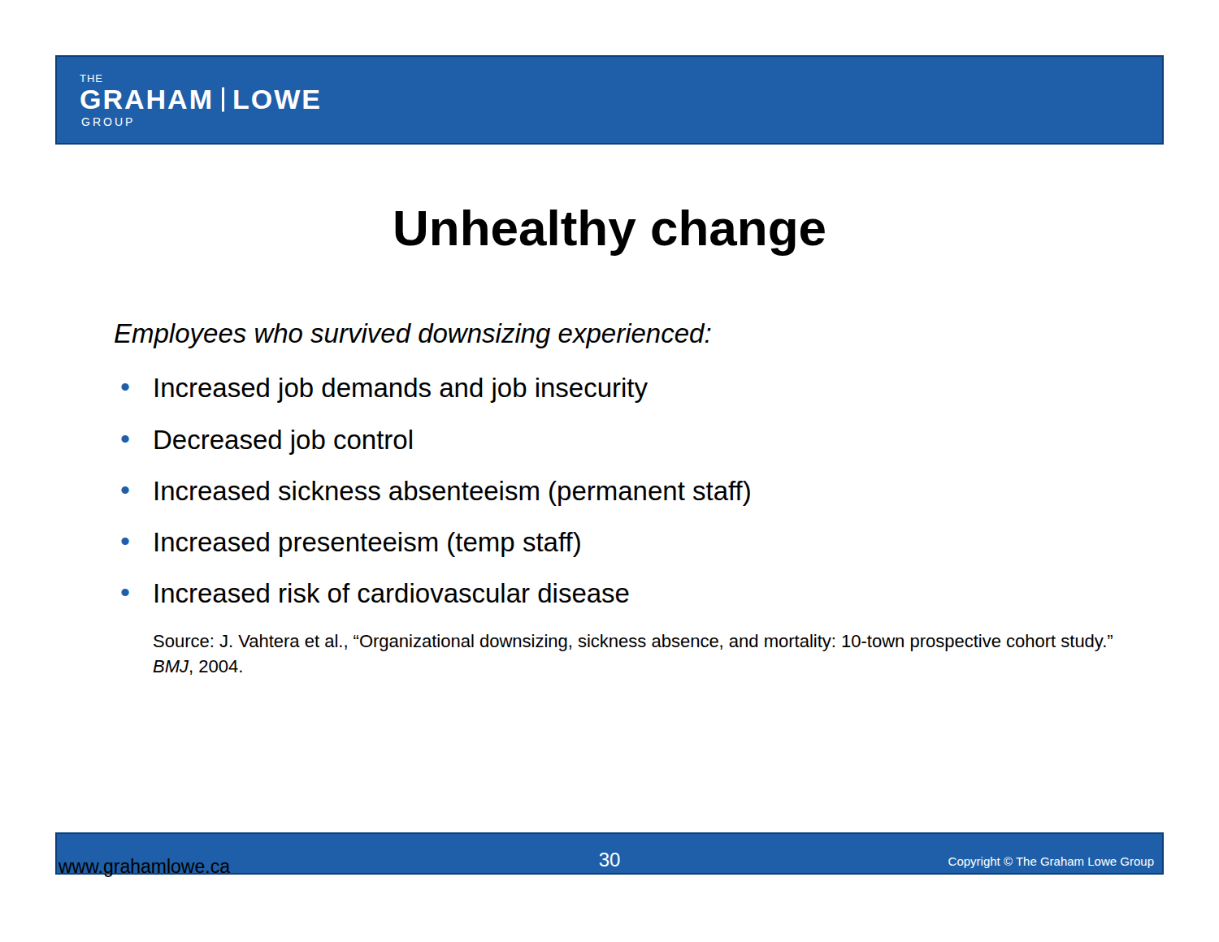THE
GRAHAM LOWE
GROUP
Unhealthy change
Employees who survived downsizing experienced:
Increased job demands and job insecurity
Decreased job control
Increased sickness absenteeism (permanent staff)
Increased presenteeism (temp staff)
Increased risk of cardiovascular disease
Source: J. Vahtera et al., “Organizational downsizing, sickness absence, and mortality: 10-town prospective cohort study.” BMJ, 2004.
www.grahamlowe.ca
30
Copyright © The Graham Lowe Group